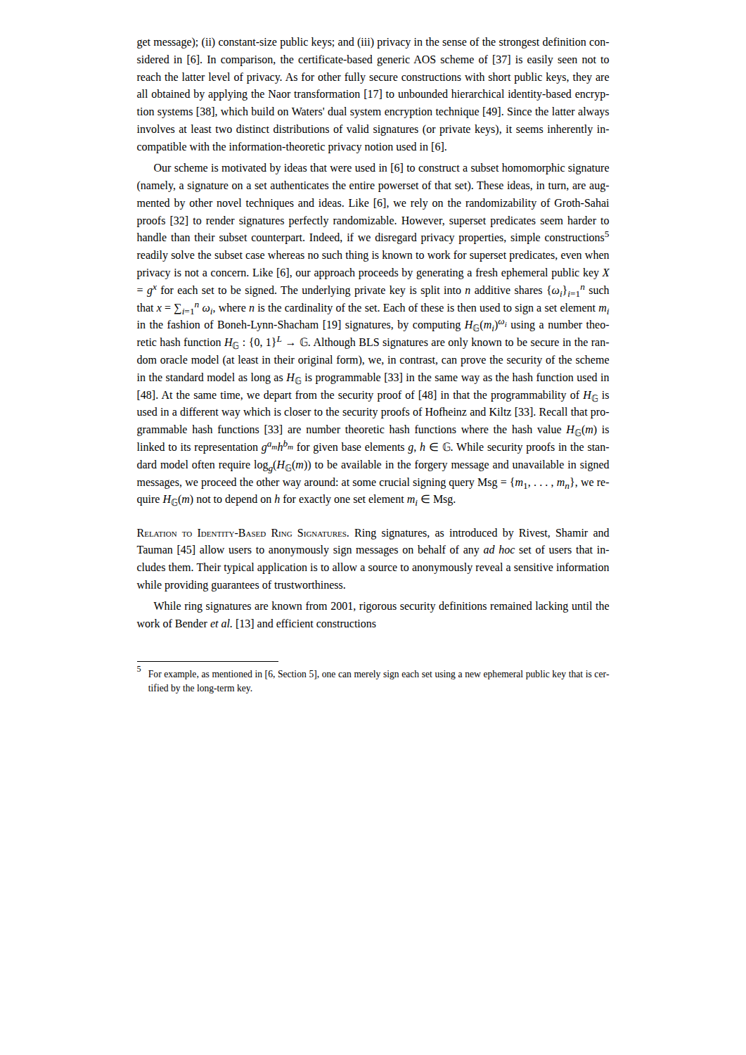get message); (ii) constant-size public keys; and (iii) privacy in the sense of the strongest definition considered in [6]. In comparison, the certificate-based generic AOS scheme of [37] is easily seen not to reach the latter level of privacy. As for other fully secure constructions with short public keys, they are all obtained by applying the Naor transformation [17] to unbounded hierarchical identity-based encryption systems [38], which build on Waters' dual system encryption technique [49]. Since the latter always involves at least two distinct distributions of valid signatures (or private keys), it seems inherently incompatible with the information-theoretic privacy notion used in [6].
Our scheme is motivated by ideas that were used in [6] to construct a subset homomorphic signature (namely, a signature on a set authenticates the entire powerset of that set). These ideas, in turn, are augmented by other novel techniques and ideas. Like [6], we rely on the randomizability of Groth-Sahai proofs [32] to render signatures perfectly randomizable. However, superset predicates seem harder to handle than their subset counterpart. Indeed, if we disregard privacy properties, simple constructions5 readily solve the subset case whereas no such thing is known to work for superset predicates, even when privacy is not a concern. Like [6], our approach proceeds by generating a fresh ephemeral public key X = gx for each set to be signed. The underlying private key is split into n additive shares {ωi}i=1n such that x = ∑i=1n ωi, where n is the cardinality of the set. Each of these is then used to sign a set element mi in the fashion of Boneh-Lynn-Shacham [19] signatures, by computing H𝔾(mi)ωi using a number theoretic hash function H𝔾 : {0, 1}L → 𝔾. Although BLS signatures are only known to be secure in the random oracle model (at least in their original form), we, in contrast, can prove the security of the scheme in the standard model as long as H𝔾 is programmable [33] in the same way as the hash function used in [48]. At the same time, we depart from the security proof of [48] in that the programmability of H𝔾 is used in a different way which is closer to the security proofs of Hofheinz and Kiltz [33]. Recall that programmable hash functions [33] are number theoretic hash functions where the hash value H𝔾(m) is linked to its representation gamhbm for given base elements g, h ∈ 𝔾. While security proofs in the standard model often require logg(H𝔾(m)) to be available in the forgery message and unavailable in signed messages, we proceed the other way around: at some crucial signing query Msg = {m1, . . . , mn}, we require H𝔾(m) not to depend on h for exactly one set element mi ∈ Msg.
Relation to Identity-Based Ring Signatures. Ring signatures, as introduced by Rivest, Shamir and Tauman [45] allow users to anonymously sign messages on behalf of any ad hoc set of users that includes them. Their typical application is to allow a source to anonymously reveal a sensitive information while providing guarantees of trustworthiness.
While ring signatures are known from 2001, rigorous security definitions remained lacking until the work of Bender et al. [13] and efficient constructions
5 For example, as mentioned in [6, Section 5], one can merely sign each set using a new ephemeral public key that is certified by the long-term key.